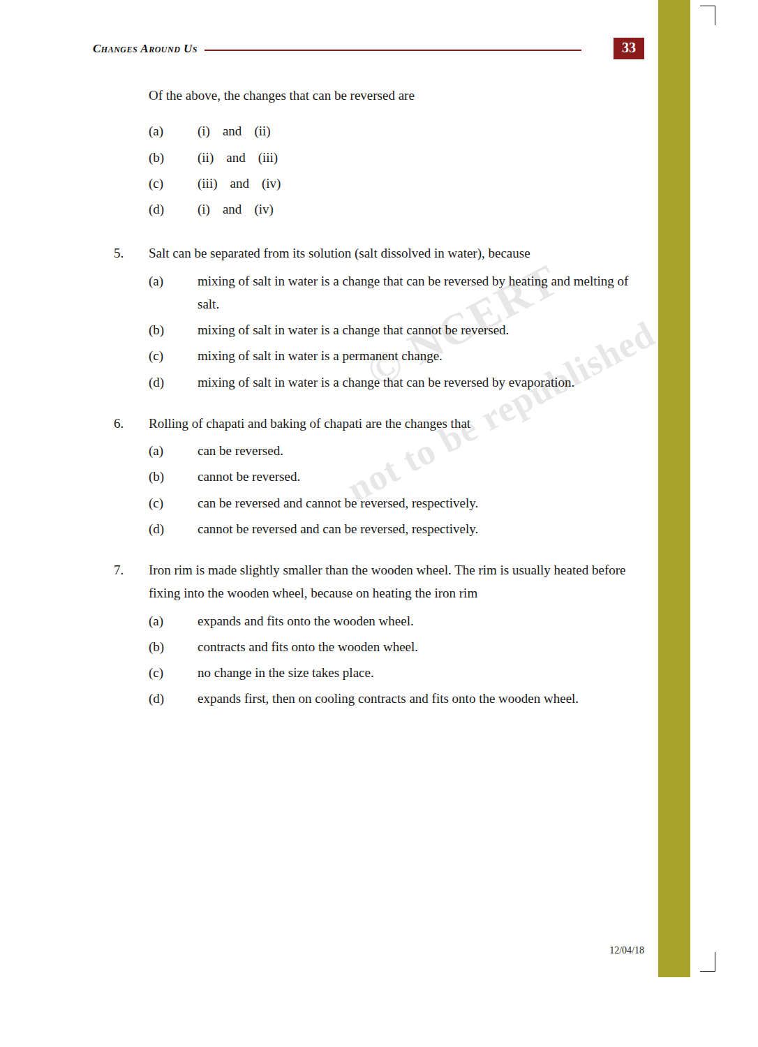Changes Around Us 33
© NCERT
not to be republished
Of the above, the changes that can be reversed are
(a)(i) and (ii)
(b)(ii) and (iii)
(c)(iii) and (iv)
(d)(i) and (iv)
5. Salt can be separated from its solution (salt dissolved in water), because
(a) mixing of salt in water is a change that can be reversed by heating and melting of salt.
(b) mixing of salt in water is a change that cannot be reversed.
(c) mixing of salt in water is a permanent change.
(d) mixing of salt in water is a change that can be reversed by evaporation.
6. Rolling of chapati and baking of chapati are the changes that
(a) can be reversed.
(b) cannot be reversed.
(c) can be reversed and cannot be reversed, respectively.
(d) cannot be reversed and can be reversed, respectively.
7. Iron rim is made slightly smaller than the wooden wheel. The rim is usually heated before fixing into the wooden wheel, because on heating the iron rim
(a) expands and fits onto the wooden wheel.
(b) contracts and fits onto the wooden wheel.
(c) no change in the size takes place.
(d) expands first, then on cooling contracts and fits onto the wooden wheel.
12/04/18